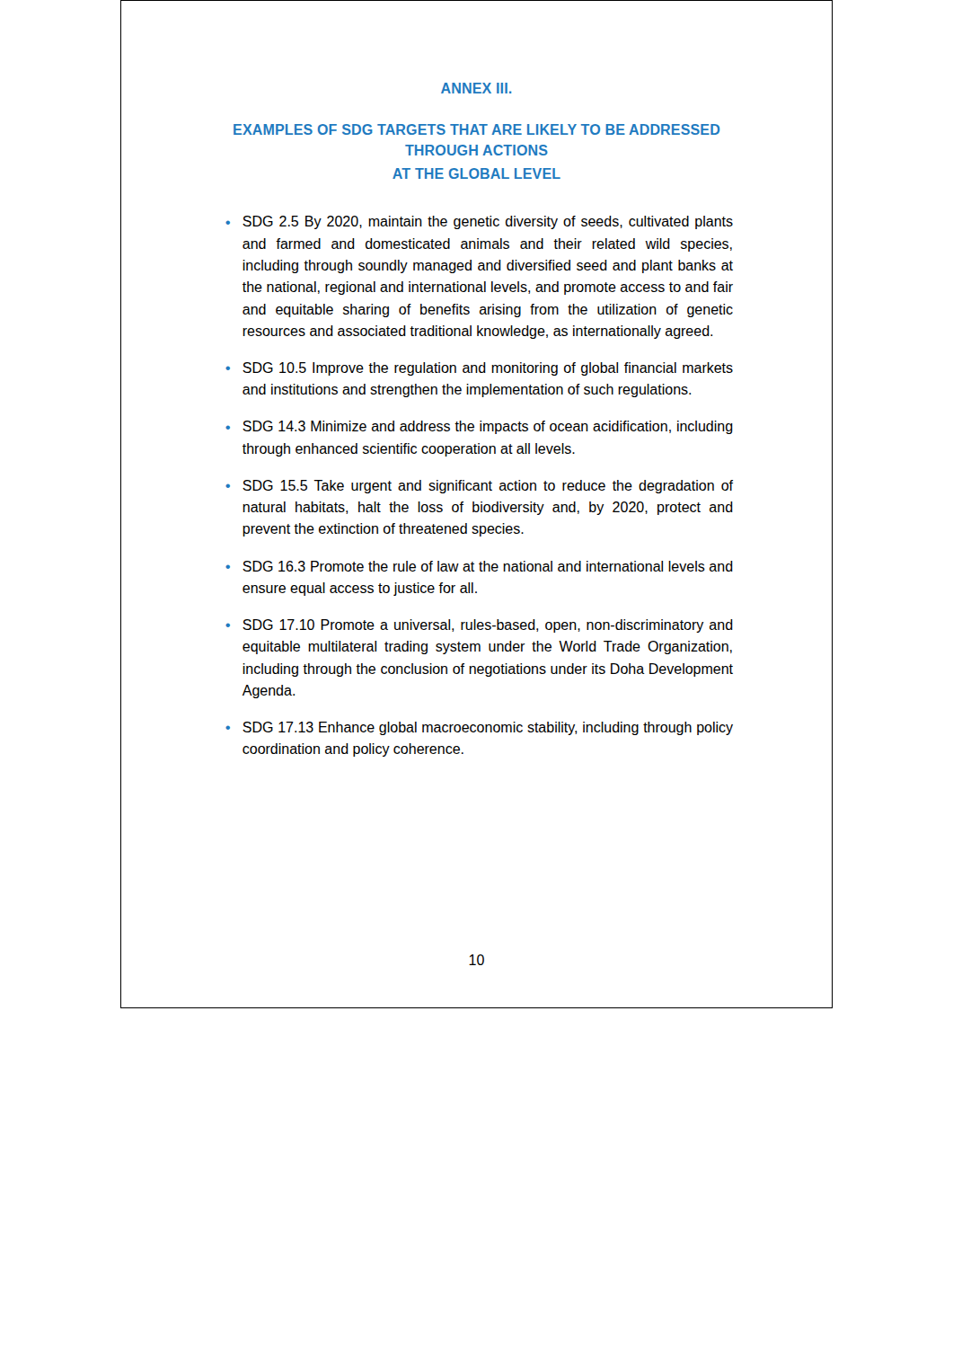ANNEX III.
EXAMPLES OF SDG TARGETS THAT ARE LIKELY TO BE ADDRESSED THROUGH ACTIONSAT THE GLOBAL LEVEL
SDG 2.5 By 2020, maintain the genetic diversity of seeds, cultivated plants and farmed and domesticated animals and their related wild species, including through soundly managed and diversified seed and plant banks at the national, regional and international levels, and promote access to and fair and equitable sharing of benefits arising from the utilization of genetic resources and associated traditional knowledge, as internationally agreed.
SDG 10.5 Improve the regulation and monitoring of global financial markets and institutions and strengthen the implementation of such regulations.
SDG 14.3 Minimize and address the impacts of ocean acidification, including through enhanced scientific cooperation at all levels.
SDG 15.5 Take urgent and significant action to reduce the degradation of natural habitats, halt the loss of biodiversity and, by 2020, protect and prevent the extinction of threatened species.
SDG 16.3 Promote the rule of law at the national and international levels and ensure equal access to justice for all.
SDG 17.10 Promote a universal, rules-based, open, non-discriminatory and equitable multilateral trading system under the World Trade Organization, including through the conclusion of negotiations under its Doha Development Agenda.
SDG 17.13 Enhance global macroeconomic stability, including through policy coordination and policy coherence.
10